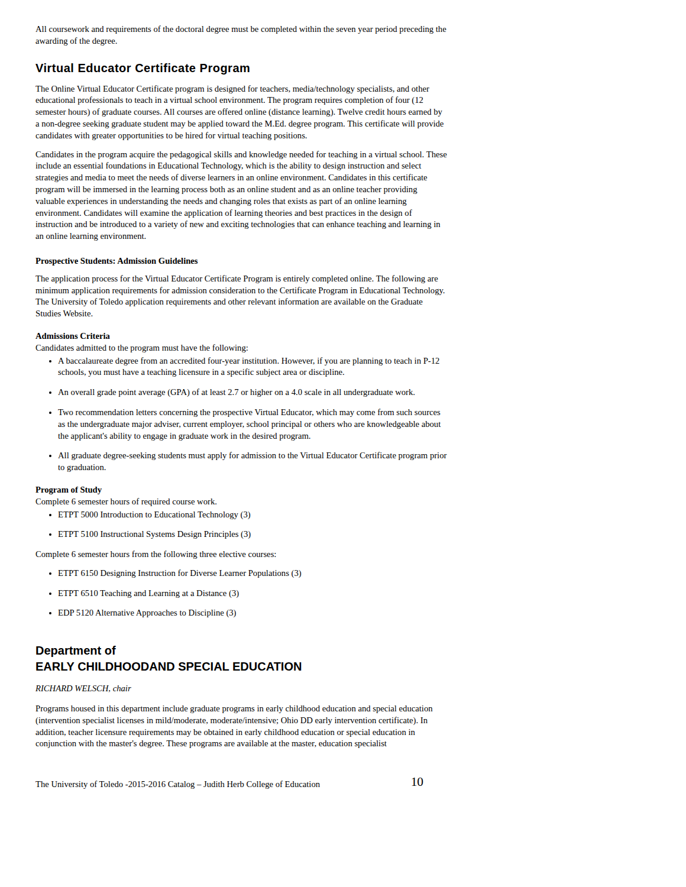All coursework and requirements of the doctoral degree must be completed within the seven year period preceding the awarding of the degree.
Virtual Educator Certificate Program
The Online Virtual Educator Certificate program is designed for teachers, media/technology specialists, and other educational professionals to teach in a virtual school environment. The program requires completion of four (12 semester hours) of graduate courses. All courses are offered online (distance learning). Twelve credit hours earned by a non-degree seeking graduate student may be applied toward the M.Ed. degree program. This certificate will provide candidates with greater opportunities to be hired for virtual teaching positions.
Candidates in the program acquire the pedagogical skills and knowledge needed for teaching in a virtual school. These include an essential foundations in Educational Technology, which is the ability to design instruction and select strategies and media to meet the needs of diverse learners in an online environment. Candidates in this certificate program will be immersed in the learning process both as an online student and as an online teacher providing valuable experiences in understanding the needs and changing roles that exists as part of an online learning environment. Candidates will examine the application of learning theories and best practices in the design of instruction and be introduced to a variety of new and exciting technologies that can enhance teaching and learning in an online learning environment.
Prospective Students: Admission Guidelines
The application process for the Virtual Educator Certificate Program is entirely completed online. The following are minimum application requirements for admission consideration to the Certificate Program in Educational Technology. The University of Toledo application requirements and other relevant information are available on the Graduate Studies Website.
Admissions Criteria
Candidates admitted to the program must have the following:
A baccalaureate degree from an accredited four-year institution. However, if you are planning to teach in P-12 schools, you must have a teaching licensure in a specific subject area or discipline.
An overall grade point average (GPA) of at least 2.7 or higher on a 4.0 scale in all undergraduate work.
Two recommendation letters concerning the prospective Virtual Educator, which may come from such sources as the undergraduate major adviser, current employer, school principal or others who are knowledgeable about the applicant's ability to engage in graduate work in the desired program.
All graduate degree-seeking students must apply for admission to the Virtual Educator Certificate program prior to graduation.
Program of Study
Complete 6 semester hours of required course work.
ETPT 5000 Introduction to Educational Technology (3)
ETPT 5100 Instructional Systems Design Principles (3)
Complete 6 semester hours from the following three elective courses:
ETPT 6150 Designing Instruction for Diverse Learner Populations (3)
ETPT 6510 Teaching and Learning at a Distance (3)
EDP 5120 Alternative Approaches to Discipline (3)
Department of
Early Childhoodand Special Education
RICHARD WELSCH, chair
Programs housed in this department include graduate programs in early childhood education and special education (intervention specialist licenses in mild/moderate, moderate/intensive; Ohio DD early intervention certificate). In addition, teacher licensure requirements may be obtained in early childhood education or special education in conjunction with the master's degree. These programs are available at the master, education specialist
The University of Toledo -2015-2016 Catalog – Judith Herb College of Education 10